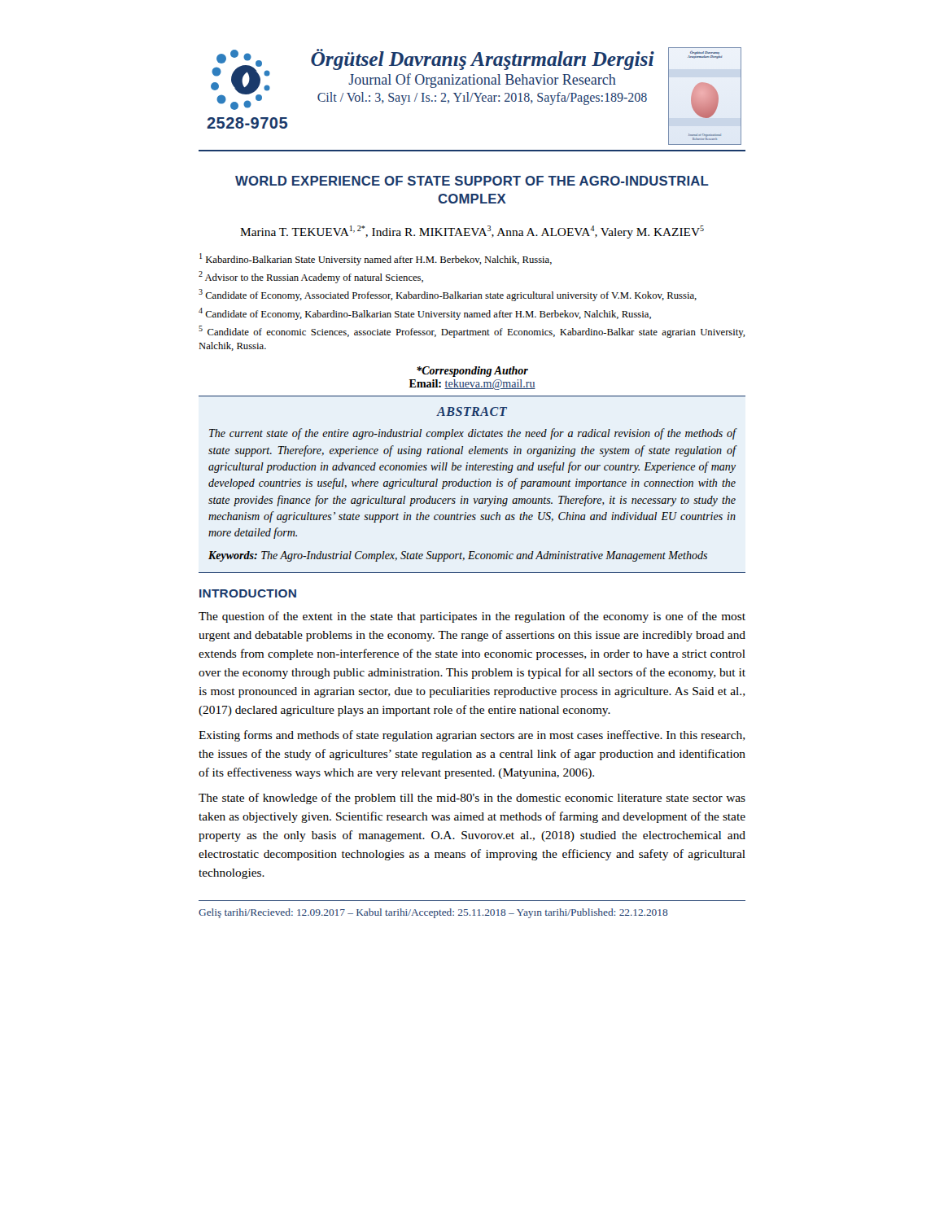2528-9705
Örgütsel Davranış Araştırmaları Dergisi
Journal Of Organizational Behavior Research
Cilt / Vol.: 3, Sayı / Is.: 2, Yıl/Year: 2018, Sayfa/Pages:189-208
Örgütsel Davranış
Araştırmaları Dergisi
Journal of Organizational
Behavior Research
WORLD EXPERIENCE OF STATE SUPPORT OF THE AGRO-INDUSTRIAL
COMPLEX
Marina T. TEKUEVA1, 2*, Indira R. MIKITAEVA3, Anna A. ALOEVA4, Valery M. KAZIEV5
1 Kabardino-Balkarian State University named after H.M. Berbekov, Nalchik, Russia,
2 Advisor to the Russian Academy of natural Sciences,
3 Candidate of Economy, Associated Professor, Kabardino-Balkarian state agricultural university of V.M. Kokov, Russia,
4 Candidate of Economy, Kabardino-Balkarian State University named after H.M. Berbekov, Nalchik, Russia,
5 Candidate of economic Sciences, associate Professor, Department of Economics, Kabardino-Balkar state agrarian University, Nalchik, Russia.
*Corresponding Author
Email: tekueva.m@mail.ru
ABSTRACT
The current state of the entire agro-industrial complex dictates the need for a radical revision of the methods of state support. Therefore, experience of using rational elements in organizing the system of state regulation of agricultural production in advanced economies will be interesting and useful for our country. Experience of many developed countries is useful, where agricultural production is of paramount importance in connection with the state provides finance for the agricultural producers in varying amounts. Therefore, it is necessary to study the mechanism of agricultures’ state support in the countries such as the US, China and individual EU countries in more detailed form.
Keywords: The Agro-Industrial Complex, State Support, Economic and Administrative Management Methods
INTRODUCTION
The question of the extent in the state that participates in the regulation of the economy is one of the most urgent and debatable problems in the economy. The range of assertions on this issue are incredibly broad and extends from complete non-interference of the state into economic processes, in order to have a strict control over the economy through public administration. This problem is typical for all sectors of the economy, but it is most pronounced in agrarian sector, due to peculiarities reproductive process in agriculture. As Said et al., (2017) declared agriculture plays an important role of the entire national economy.
Existing forms and methods of state regulation agrarian sectors are in most cases ineffective. In this research, the issues of the study of agricultures’ state regulation as a central link of agar production and identification of its effectiveness ways which are very relevant presented. (Matyunina, 2006).
The state of knowledge of the problem till the mid-80's in the domestic economic literature state sector was taken as objectively given. Scientific research was aimed at methods of farming and development of the state property as the only basis of management. O.A. Suvorov.et al., (2018) studied the electrochemical and electrostatic decomposition technologies as a means of improving the efficiency and safety of agricultural technologies.
Geliş tarihi/Recieved: 12.09.2017 – Kabul tarihi/Accepted: 25.11.2018 – Yayın tarihi/Published: 22.12.2018